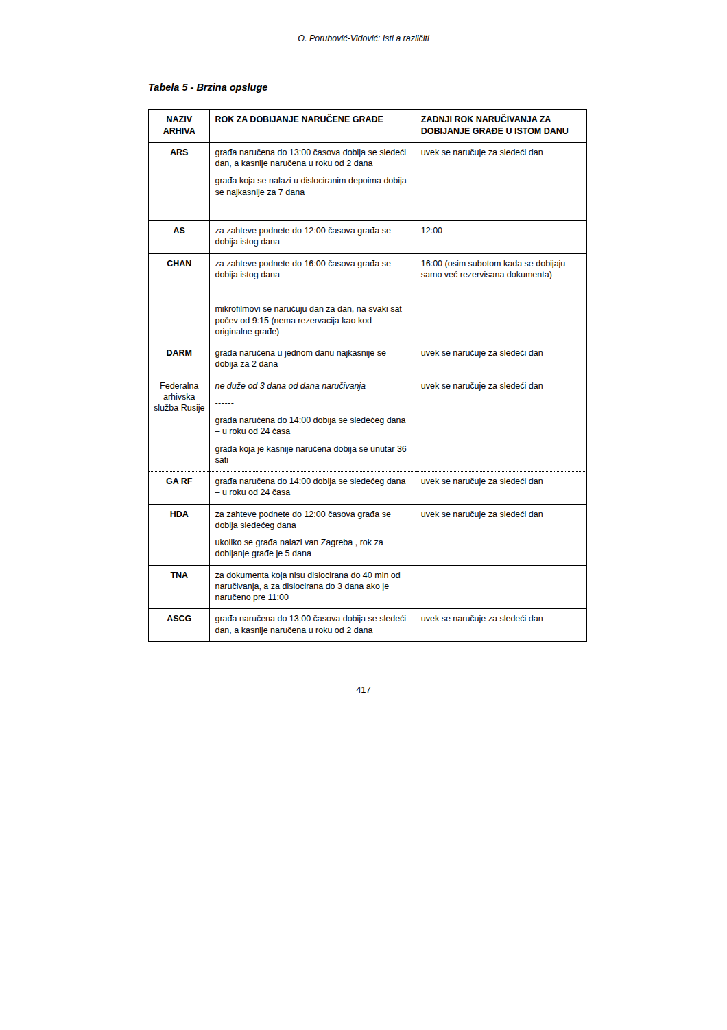O. Porubović-Vidović: Isti a različiti
Tabela 5 - Brzina opsluge
| NAZIV ARHIVA | ROK ZA DOBIJANJE NARUČENE GRAĐE | ZADNJI ROK NARUČIVANJA ZA DOBIJANJE GRAĐE U ISTOM DANU |
| --- | --- | --- |
| ARS | građa naručena do 13:00 časova dobija se sledeći dan, a kasnije naručena u roku od 2 dana građa koja se nalazi u dislociranim depoima dobija se najkasnije za 7 dana | uvek se naručuje za sledeći dan |
| AS | za zahteve podnete do 12:00 časova građa se dobija istog dana | 12:00 |
| CHAN | za zahteve podnete do 16:00 časova građa se dobija istog dana mikrofilmovi se naručuju dan za dan, na svaki sat počev od 9:15 (nema rezervacija kao kod originalne građe) | 16:00 (osim subotom kada se dobijaju samo već rezervisana dokumenta) |
| DARM | građa naručena u jednom danu najkasnije se dobija za 2 dana | uvek se naručuje za sledeći dan |
| Federalna arhivska služba Rusije | ne duže od 3 dana od dana naručivanja ------ građa naručena do 14:00 dobija se sledećeg dana – u roku od 24 časa građa koja je kasnije naručena dobija se unutar 36 sati | uvek se naručuje za sledeći dan |
| GA RF | građa naručena do 14:00 dobija se sledećeg dana – u roku od 24 časa | uvek se naručuje za sledeći dan |
| HDA | za zahteve podnete do 12:00 časova građa se dobija sledećeg dana ukoliko se građa nalazi van Zagreba , rok za dobijanje građe je 5 dana | uvek se naručuje za sledeći dan |
| TNA | za dokumenta koja nisu dislocirana do 40 min od naručivanja, a za dislocirana do 3 dana ako je naručeno pre 11:00 | |
| ASCG | građa naručena do 13:00 časova dobija se sledeći dan, a kasnije naručena u roku od 2 dana | uvek se naručuje za sledeći dan |
417